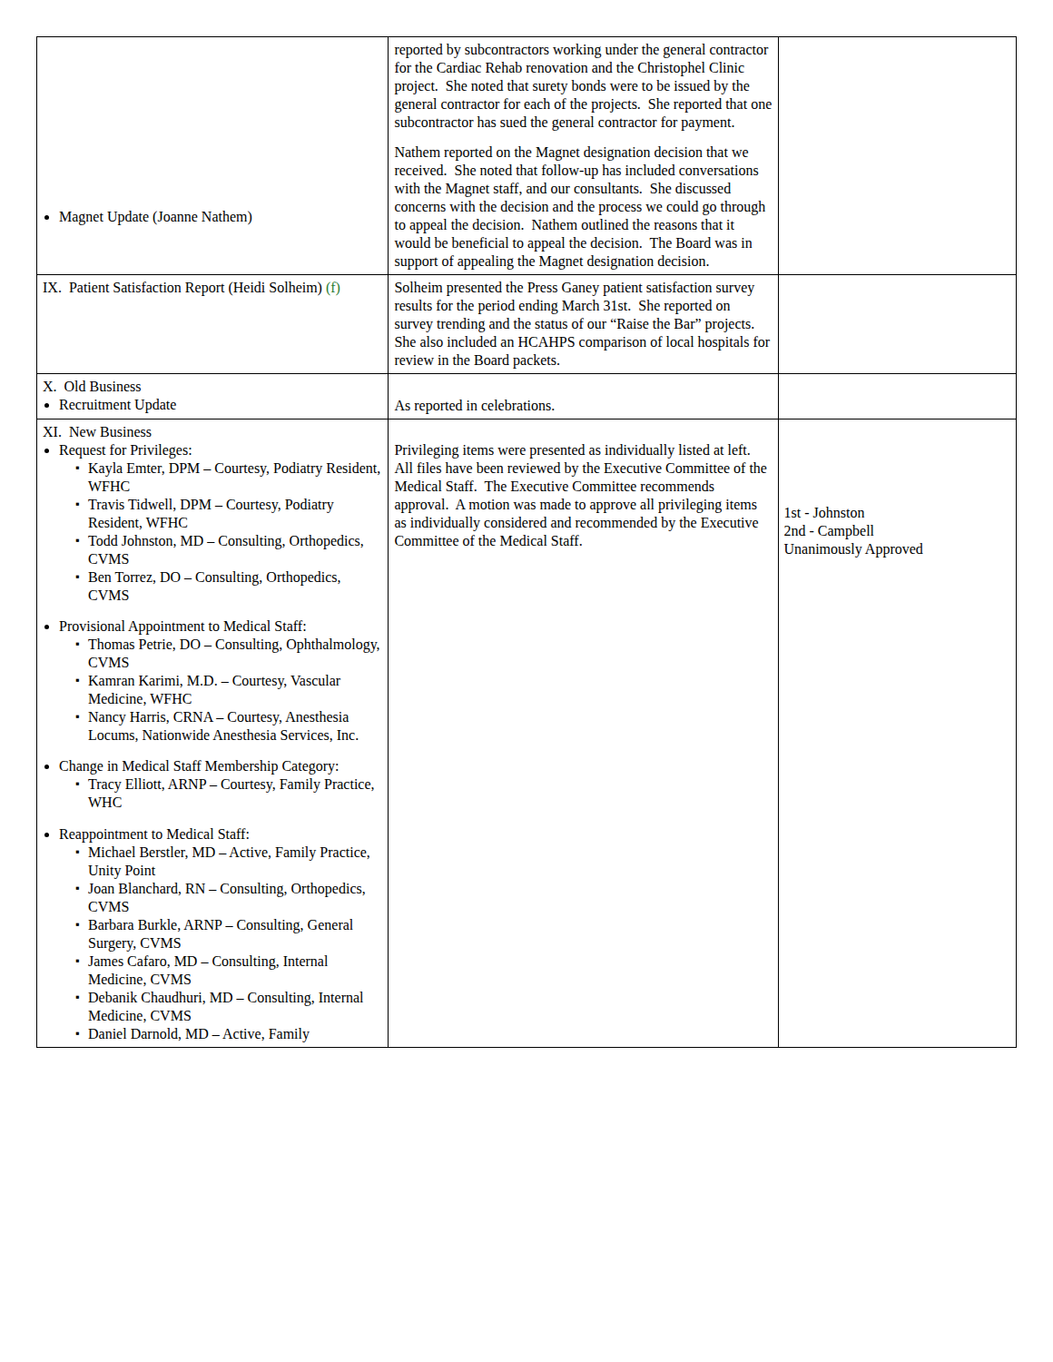| Magnet Update (Joanne Nathem) | reported by subcontractors working under the general contractor for the Cardiac Rehab renovation and the Christophel Clinic project. She noted that surety bonds were to be issued by the general contractor for each of the projects. She reported that one subcontractor has sued the general contractor for payment. Nathem reported on the Magnet designation decision that we received. She noted that follow-up has included conversations with the Magnet staff, and our consultants. She discussed concerns with the decision and the process we could go through to appeal the decision. Nathem outlined the reasons that it would be beneficial to appeal the decision. The Board was in support of appealing the Magnet designation decision. | |
| IX. Patient Satisfaction Report (Heidi Solheim) (f) | Solheim presented the Press Ganey patient satisfaction survey results for the period ending March 31st. She reported on survey trending and the status of our “Raise the Bar” projects. She also included an HCAHPS comparison of local hospitals for review in the Board packets. | |
| X. Old Business Recruitment Update | As reported in celebrations. | |
| XI. New Business Request for Privileges: Kayla Emter, DPM – Courtesy, Podiatry Resident, WFHC Travis Tidwell, DPM – Courtesy, Podiatry Resident, WFHC Todd Johnston, MD – Consulting, Orthopedics, CVMS Ben Torrez, DO – Consulting, Orthopedics, CVMS Provisional Appointment to Medical Staff: Thomas Petrie, DO – Consulting, Ophthalmology, CVMS Kamran Karimi, M.D. – Courtesy, Vascular Medicine, WFHC Nancy Harris, CRNA – Courtesy, Anesthesia Locums, Nationwide Anesthesia Services, Inc. Change in Medical Staff Membership Category: Tracy Elliott, ARNP – Courtesy, Family Practice, WHC Reappointment to Medical Staff: Michael Berstler, MD – Active, Family Practice, Unity Point Joan Blanchard, RN – Consulting, Orthopedics, CVMS Barbara Burkle, ARNP – Consulting, General Surgery, CVMS James Cafaro, MD – Consulting, Internal Medicine, CVMS Debanik Chaudhuri, MD – Consulting, Internal Medicine, CVMS Daniel Darnold, MD – Active, Family | Privileging items were presented as individually listed at left. All files have been reviewed by the Executive Committee of the Medical Staff. The Executive Committee recommends approval. A motion was made to approve all privileging items as individually considered and recommended by the Executive Committee of the Medical Staff. | 1st - Johnston 2nd - Campbell Unanimously Approved |